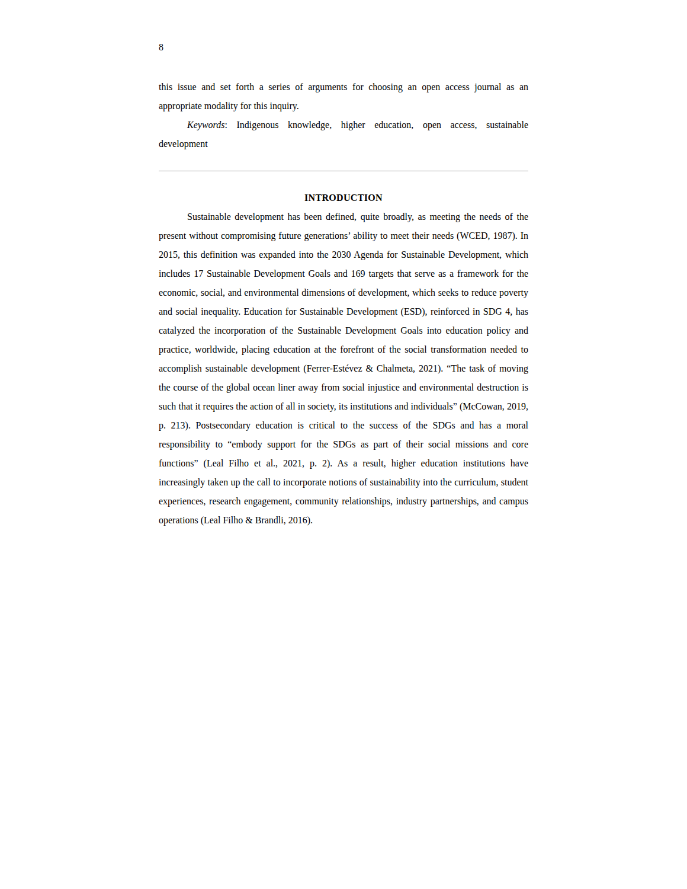8
this issue and set forth a series of arguments for choosing an open access journal as an appropriate modality for this inquiry.
Keywords: Indigenous knowledge, higher education, open access, sustainable development
INTRODUCTION
Sustainable development has been defined, quite broadly, as meeting the needs of the present without compromising future generations’ ability to meet their needs (WCED, 1987). In 2015, this definition was expanded into the 2030 Agenda for Sustainable Development, which includes 17 Sustainable Development Goals and 169 targets that serve as a framework for the economic, social, and environmental dimensions of development, which seeks to reduce poverty and social inequality. Education for Sustainable Development (ESD), reinforced in SDG 4, has catalyzed the incorporation of the Sustainable Development Goals into education policy and practice, worldwide, placing education at the forefront of the social transformation needed to accomplish sustainable development (Ferrer-Estévez & Chalmeta, 2021). “The task of moving the course of the global ocean liner away from social injustice and environmental destruction is such that it requires the action of all in society, its institutions and individuals” (McCowan, 2019, p. 213). Postsecondary education is critical to the success of the SDGs and has a moral responsibility to “embody support for the SDGs as part of their social missions and core functions” (Leal Filho et al., 2021, p. 2). As a result, higher education institutions have increasingly taken up the call to incorporate notions of sustainability into the curriculum, student experiences, research engagement, community relationships, industry partnerships, and campus operations (Leal Filho & Brandli, 2016).